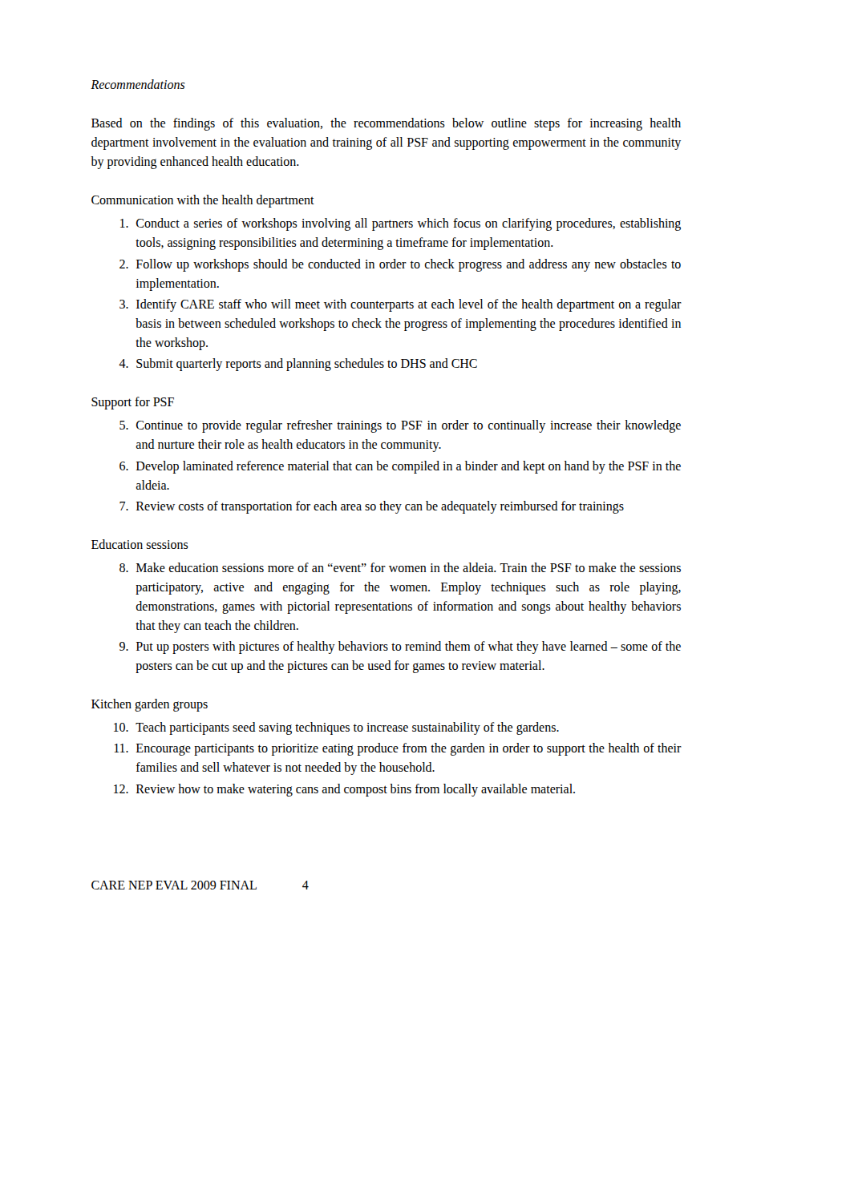Recommendations
Based on the findings of this evaluation, the recommendations below outline steps for increasing health department involvement in the evaluation and training of all PSF and supporting empowerment in the community by providing enhanced health education.
Communication with the health department
Conduct a series of workshops involving all partners which focus on clarifying procedures, establishing tools, assigning responsibilities and determining a timeframe for implementation.
Follow up workshops should be conducted in order to check progress and address any new obstacles to implementation.
Identify CARE staff who will meet with counterparts at each level of the health department on a regular basis in between scheduled workshops to check the progress of implementing the procedures identified in the workshop.
Submit quarterly reports and planning schedules to DHS and CHC
Support for PSF
Continue to provide regular refresher trainings to PSF in order to continually increase their knowledge and nurture their role as health educators in the community.
Develop laminated reference material that can be compiled in a binder and kept on hand by the PSF in the aldeia.
Review costs of transportation for each area so they can be adequately reimbursed for trainings
Education sessions
Make education sessions more of an “event” for women in the aldeia. Train the PSF to make the sessions participatory, active and engaging for the women. Employ techniques such as role playing, demonstrations, games with pictorial representations of information and songs about healthy behaviors that they can teach the children.
Put up posters with pictures of healthy behaviors to remind them of what they have learned – some of the posters can be cut up and the pictures can be used for games to review material.
Kitchen garden groups
Teach participants seed saving techniques to increase sustainability of the gardens.
Encourage participants to prioritize eating produce from the garden in order to support the health of their families and sell whatever is not needed by the household.
Review how to make watering cans and compost bins from locally available material.
CARE NEP EVAL 2009 FINAL4